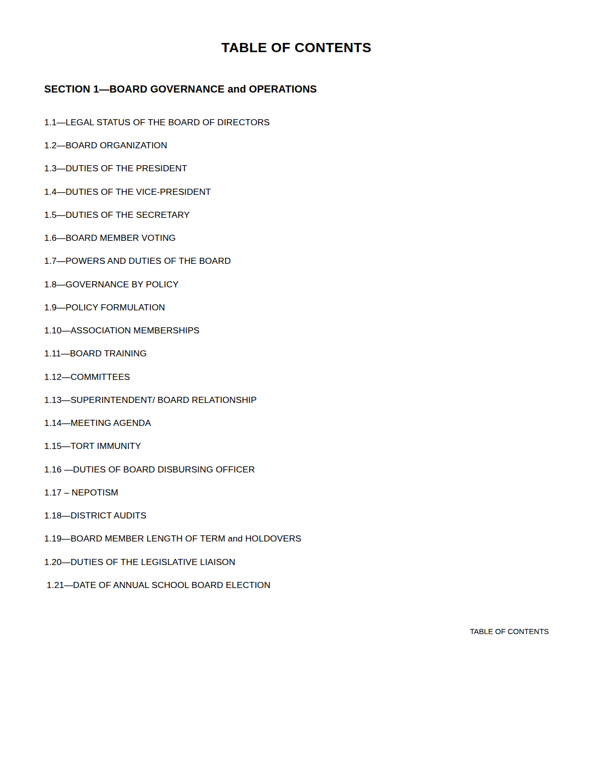TABLE OF CONTENTS
SECTION 1—BOARD GOVERNANCE and OPERATIONS
1.1—LEGAL STATUS OF THE BOARD OF DIRECTORS
1.2—BOARD ORGANIZATION
1.3—DUTIES OF THE PRESIDENT
1.4—DUTIES OF THE VICE-PRESIDENT
1.5—DUTIES OF THE SECRETARY
1.6—BOARD MEMBER VOTING
1.7—POWERS AND DUTIES OF THE BOARD
1.8—GOVERNANCE BY POLICY
1.9—POLICY FORMULATION
1.10—ASSOCIATION MEMBERSHIPS
1.11—BOARD TRAINING
1.12—COMMITTEES
1.13—SUPERINTENDENT/ BOARD RELATIONSHIP
1.14—MEETING AGENDA
1.15—TORT IMMUNITY
1.16 —DUTIES OF BOARD DISBURSING OFFICER
1.17 – NEPOTISM
1.18—DISTRICT AUDITS
1.19—BOARD MEMBER LENGTH OF TERM and HOLDOVERS
1.20—DUTIES OF THE LEGISLATIVE LIAISON
1.21—DATE OF ANNUAL SCHOOL BOARD ELECTION
TABLE OF CONTENTS